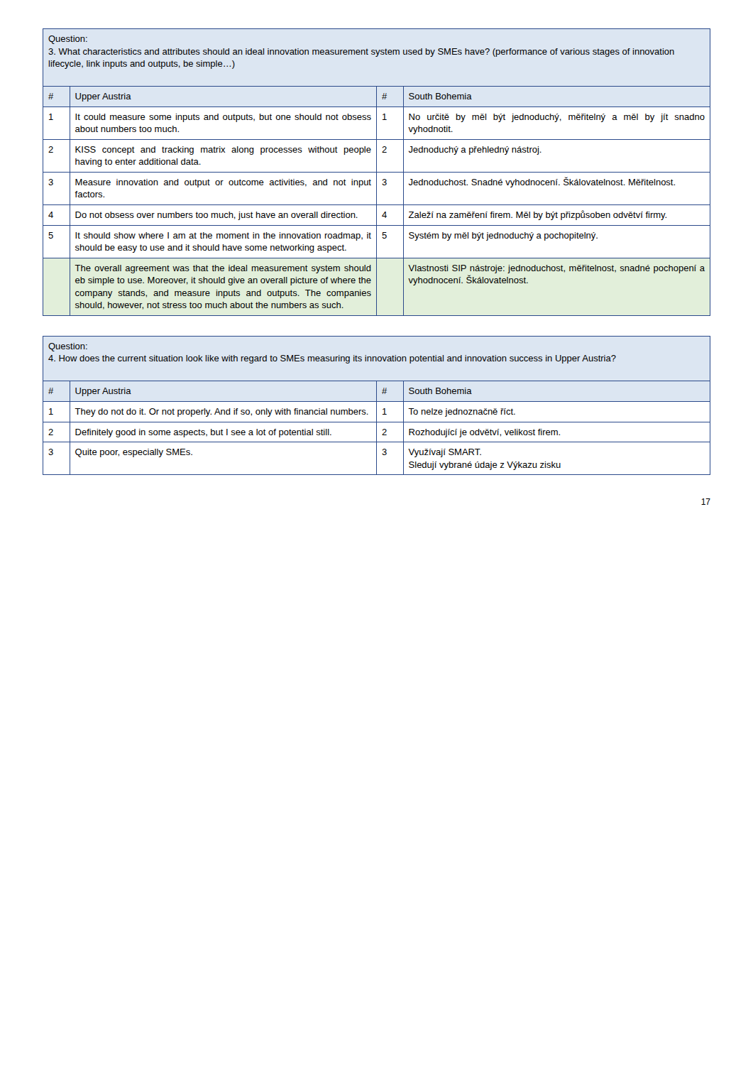| Question: 3. What characteristics and attributes should an ideal innovation measurement system used by SMEs have? (performance of various stages of innovation lifecycle, link inputs and outputs, be simple…) |
| # | Upper Austria | # | South Bohemia |
| 1 | It could measure some inputs and outputs, but one should not obsess about numbers too much. | 1 | No určitě by měl být jednoduchý, měřitelný a měl by jít snadno vyhodnotit. |
| 2 | KISS concept and tracking matrix along processes without people having to enter additional data. | 2 | Jednoduchý a přehledný nástroj. |
| 3 | Measure innovation and output or outcome activities, and not input factors. | 3 | Jednoduchost. Snadné vyhodnocení. Škálovatelnost. Měřitelnost. |
| 4 | Do not obsess over numbers too much, just have an overall direction. | 4 | Zaleží na zaměření firem. Měl by být přizpůsoben odvětví firmy. |
| 5 | It should show where I am at the moment in the innovation roadmap, it should be easy to use and it should have some networking aspect. | 5 | Systém by měl být jednoduchý a pochopitelný. |
| | The overall agreement was that the ideal measurement system should eb simple to use. Moreover, it should give an overall picture of where the company stands, and measure inputs and outputs. The companies should, however, not stress too much about the numbers as such. | | Vlastnosti SIP nástroje: jednoduchost, měřitelnost, snadné pochopení a vyhodnocení. Škálovatelnost. |
| Question: 4. How does the current situation look like with regard to SMEs measuring its innovation potential and innovation success in Upper Austria? |
| # | Upper Austria | # | South Bohemia |
| 1 | They do not do it. Or not properly. And if so, only with financial numbers. | 1 | To nelze jednoznačně říct. |
| 2 | Definitely good in some aspects, but I see a lot of potential still. | 2 | Rozhodující je odvětví, velikost firem. |
| 3 | Quite poor, especially SMEs. | 3 | Využívají SMART. Sledují vybrané údaje z Výkazu zisku |
17